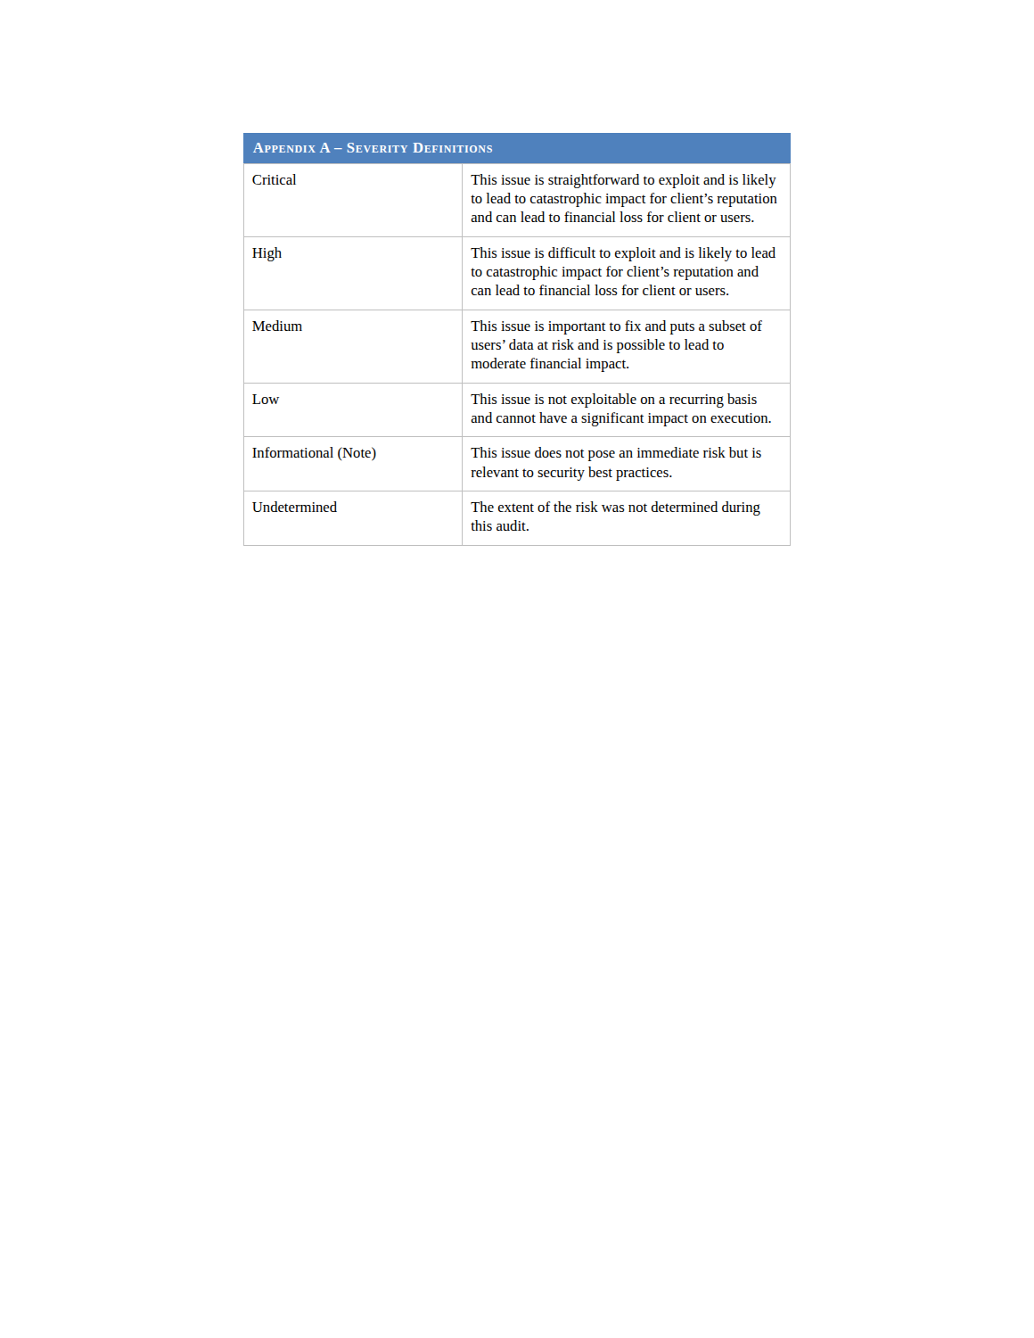Appendix A – Severity Definitions
| Critical | This issue is straightforward to exploit and is likely to lead to catastrophic impact for client’s reputation and can lead to financial loss for client or users. |
| High | This issue is difficult to exploit and is likely to lead to catastrophic impact for client’s reputation and can lead to financial loss for client or users. |
| Medium | This issue is important to fix and puts a subset of users’ data at risk and is possible to lead to moderate financial impact. |
| Low | This issue is not exploitable on a recurring basis and cannot have a significant impact on execution. |
| Informational (Note) | This issue does not pose an immediate risk but is relevant to security best practices. |
| Undetermined | The extent of the risk was not determined during this audit. |